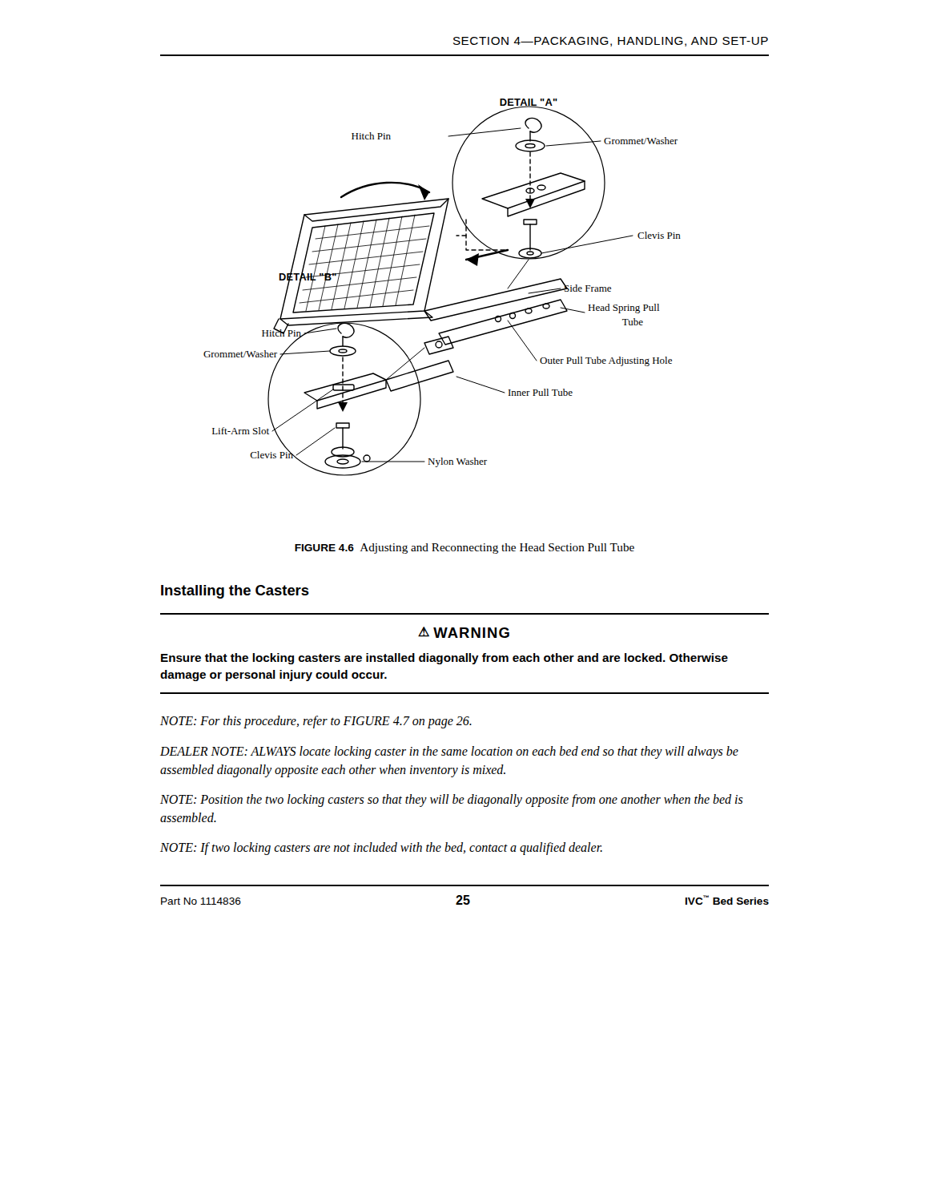SECTION 4—PACKAGING, HANDLING, AND SET-UP
Hitch Pin Grommet/Washer Clevis Pin Side Frame Head Spring Pull Tube Outer Pull Tube Adjusting Hole Inner Pull Tube Hitch Pin Grommet/Washer Lift-Arm Slot Clevis Pin Nylon Washer DETAIL "A" DETAIL "B"
FIGURE 4.6 Adjusting and Reconnecting the Head Section Pull Tube
Installing the Casters
⚠WARNING
Ensure that the locking casters are installed diagonally from each other and are locked. Otherwise damage or personal injury could occur.
NOTE: For this procedure, refer to FIGURE 4.7 on page 26.
DEALER NOTE: ALWAYS locate locking caster in the same location on each bed end so that they will always be assembled diagonally opposite each other when inventory is mixed.
NOTE: Position the two locking casters so that they will be diagonally opposite from one another when the bed is assembled.
NOTE: If two locking casters are not included with the bed, contact a qualified dealer.
Part No 1114836 25 IVC™ Bed Series